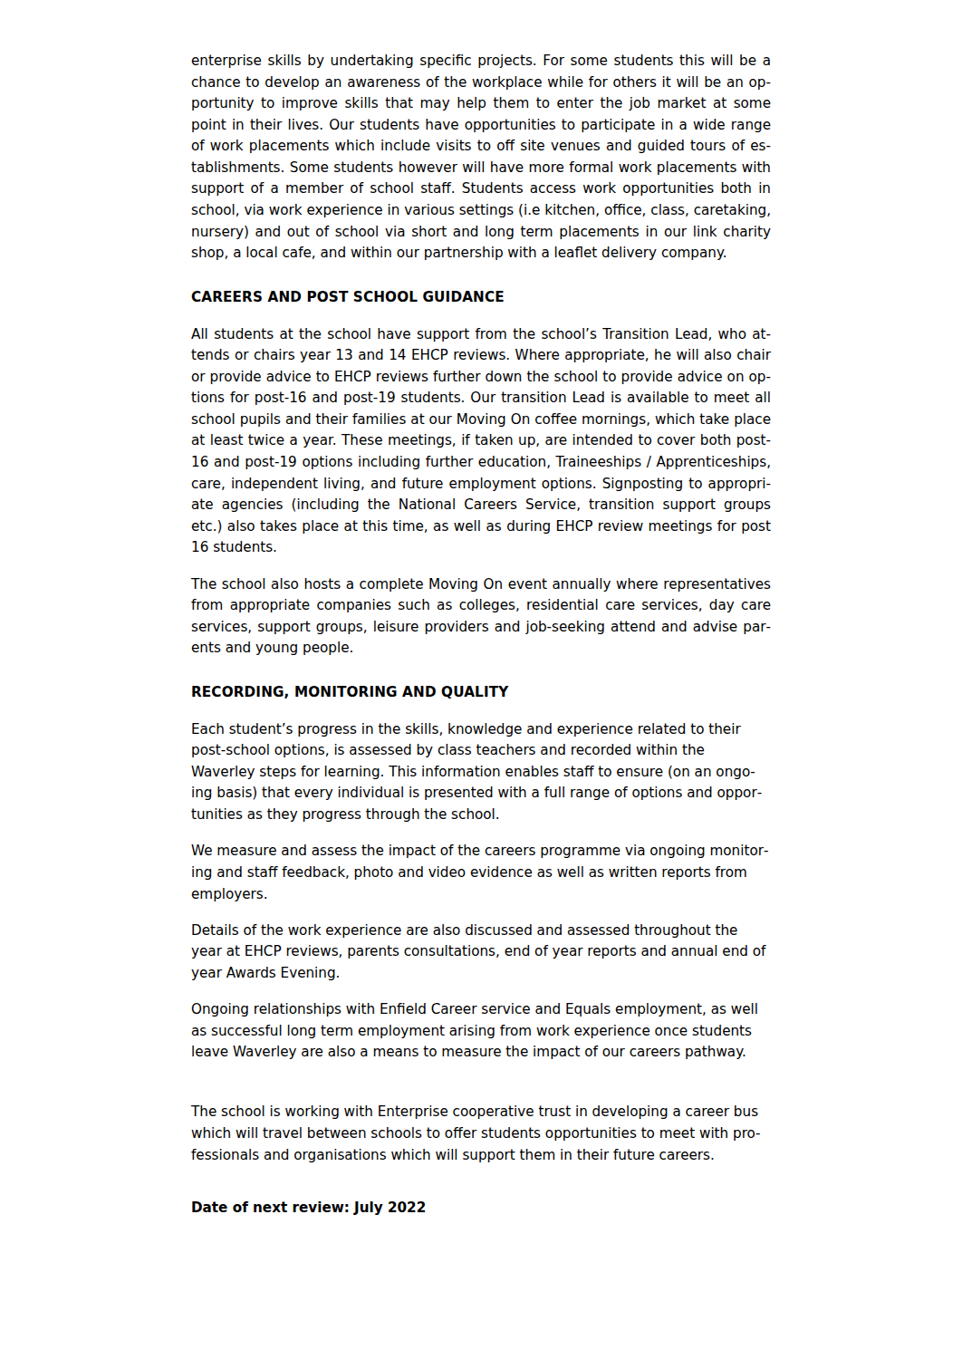enterprise skills by undertaking specific projects. For some students this will be a chance to develop an awareness of the workplace while for others it will be an opportunity to improve skills that may help them to enter the job market at some point in their lives. Our students have opportunities to participate in a wide range of work placements which include visits to off site venues and guided tours of establishments. Some students however will have more formal work placements with support of a member of school staff. Students access work opportunities both in school, via work experience in various settings (i.e kitchen, office, class, caretaking, nursery) and out of school via short and long term placements in our link charity shop, a local cafe, and within our partnership with a leaflet delivery company.
Careers and Post School Guidance
All students at the school have support from the school’s Transition Lead, who attends or chairs year 13 and 14 EHCP reviews. Where appropriate, he will also chair or provide advice to EHCP reviews further down the school to provide advice on options for post-16 and post-19 students. Our transition Lead is available to meet all school pupils and their families at our Moving On coffee mornings, which take place at least twice a year. These meetings, if taken up, are intended to cover both post-16 and post-19 options including further education, Traineeships / Apprenticeships, care, independent living, and future employment options. Signposting to appropriate agencies (including the National Careers Service, transition support groups etc.) also takes place at this time, as well as during EHCP review meetings for post 16 students.
The school also hosts a complete Moving On event annually where representatives from appropriate companies such as colleges, residential care services, day care services, support groups, leisure providers and job-seeking attend and advise parents and young people.
Recording, Monitoring and Quality
Each student’s progress in the skills, knowledge and experience related to their post-school options, is assessed by class teachers and recorded within the Waverley steps for learning. This information enables staff to ensure (on an ongoing basis) that every individual is presented with a full range of options and opportunities as they progress through the school.
We measure and assess the impact of the careers programme via ongoing monitoring and staff feedback, photo and video evidence as well as written reports from employers.
Details of the work experience are also discussed and assessed throughout the year at EHCP reviews, parents consultations, end of year reports and annual end of year Awards Evening.
Ongoing relationships with Enfield Career service and Equals employment, as well as successful long term employment arising from work experience once students leave Waverley are also a means to measure the impact of our careers pathway.
The school is working with Enterprise cooperative trust in developing a career bus which will travel between schools to offer students opportunities to meet with professionals and organisations which will support them in their future careers.
Date of next review: July 2022